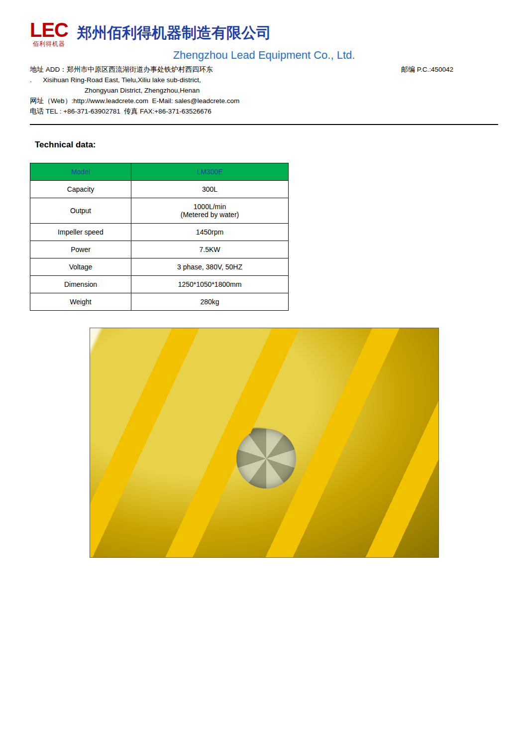LEC
佰利得机器
郑州佰利得机器制造有限公司
Zhengzhou Lead Equipment Co., Ltd.
地址 ADD：郑州市中原区西流湖街道办事处铁炉村西四环东 邮编 P.C.:450042
. Xisihuan Ring-Road East, Tielu,Xiliu lake sub-district,
Zhongyuan District, Zhengzhou,Henan
网址（Web）:http://www.leadcrete.com E-Mail: sales@leadcrete.com
电话 TEL : +86-371-63902781 传真 FAX:+86-371-63526676
Technical data:
| Model | LM300E |
| --- | --- |
| Capacity | 300L |
| Output | 1000L/min (Metered by water) |
| Impeller speed | 1450rpm |
| Power | 7.5KW |
| Voltage | 3 phase, 380V, 50HZ |
| Dimension | 1250*1050*1800mm |
| Weight | 280kg |